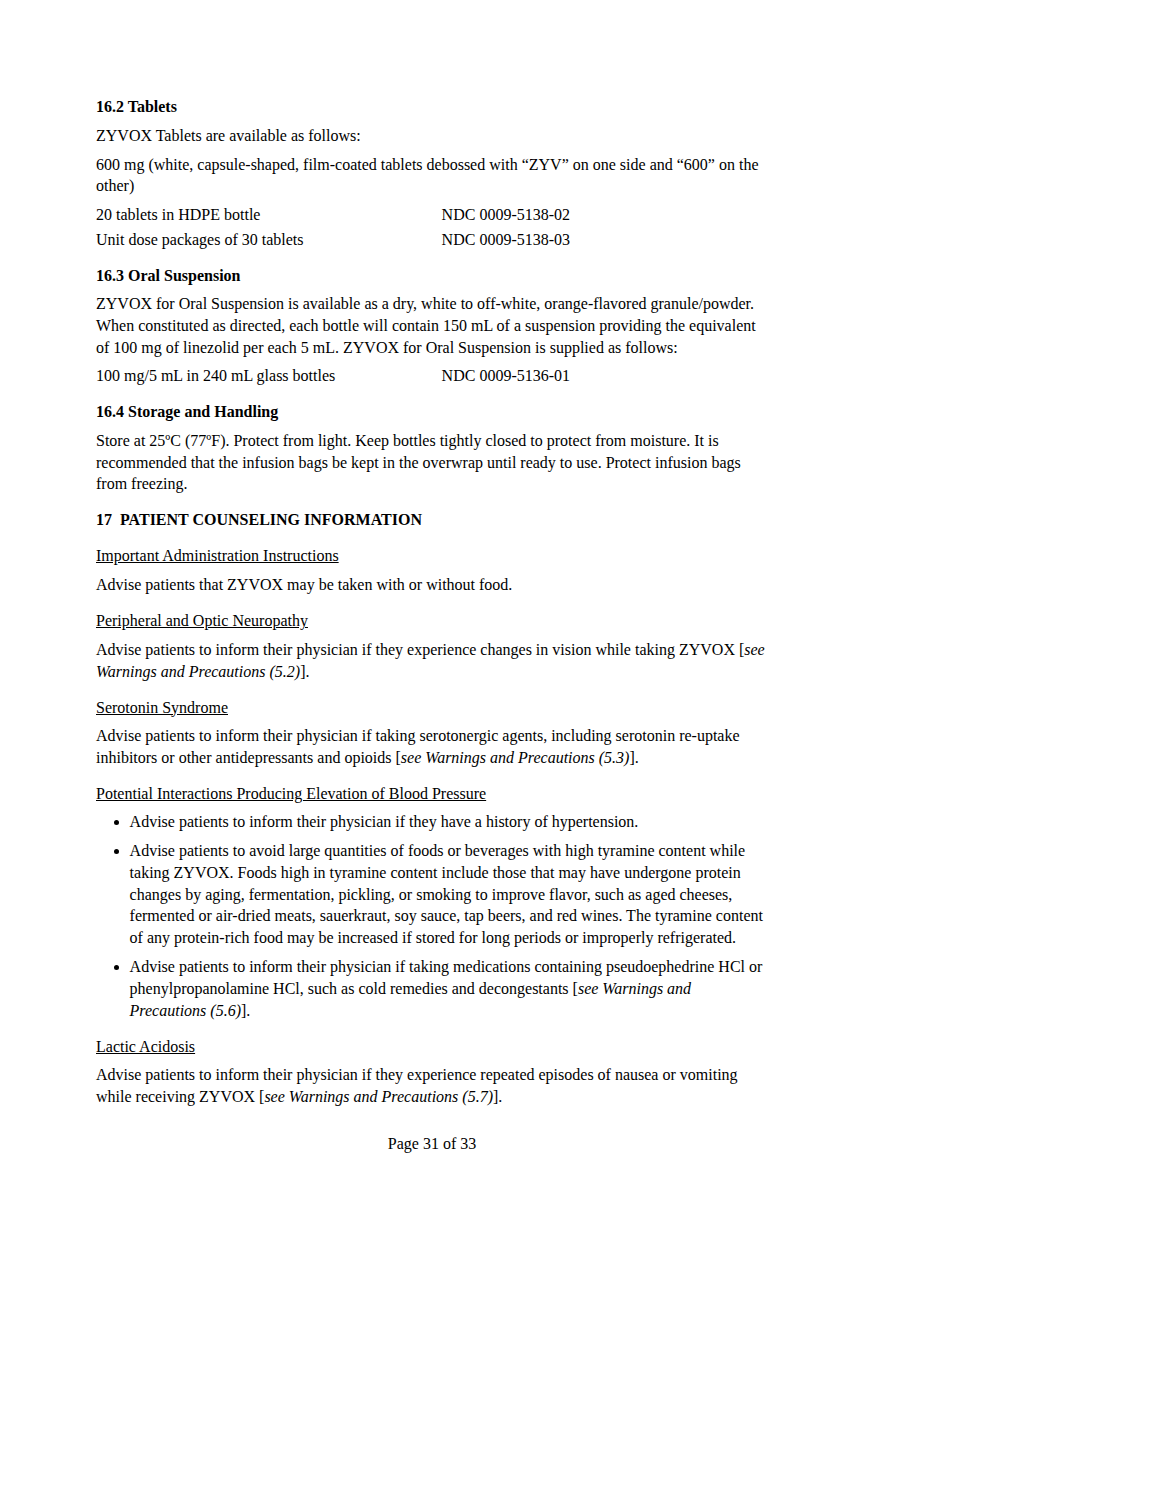16.2 Tablets
ZYVOX Tablets are available as follows:
600 mg (white, capsule-shaped, film-coated tablets debossed with “ZYV” on one side and “600” on the other)
20 tablets in HDPE bottle
NDC 0009-5138-02
Unit dose packages of 30 tablets
NDC 0009-5138-03
16.3 Oral Suspension
ZYVOX for Oral Suspension is available as a dry, white to off-white, orange-flavored granule/powder. When constituted as directed, each bottle will contain 150 mL of a suspension providing the equivalent of 100 mg of linezolid per each 5 mL. ZYVOX for Oral Suspension is supplied as follows:
100 mg/5 mL in 240 mL glass bottles
NDC 0009-5136-01
16.4 Storage and Handling
Store at 25ºC (77ºF). Protect from light. Keep bottles tightly closed to protect from moisture. It is recommended that the infusion bags be kept in the overwrap until ready to use. Protect infusion bags from freezing.
17 PATIENT COUNSELING INFORMATION
Important Administration Instructions
Advise patients that ZYVOX may be taken with or without food.
Peripheral and Optic Neuropathy
Advise patients to inform their physician if they experience changes in vision while taking ZYVOX [see Warnings and Precautions (5.2)].
Serotonin Syndrome
Advise patients to inform their physician if taking serotonergic agents, including serotonin re-uptake inhibitors or other antidepressants and opioids [see Warnings and Precautions (5.3)].
Potential Interactions Producing Elevation of Blood Pressure
Advise patients to inform their physician if they have a history of hypertension.
Advise patients to avoid large quantities of foods or beverages with high tyramine content while taking ZYVOX. Foods high in tyramine content include those that may have undergone protein changes by aging, fermentation, pickling, or smoking to improve flavor, such as aged cheeses, fermented or air-dried meats, sauerkraut, soy sauce, tap beers, and red wines. The tyramine content of any protein-rich food may be increased if stored for long periods or improperly refrigerated.
Advise patients to inform their physician if taking medications containing pseudoephedrine HCl or phenylpropanolamine HCl, such as cold remedies and decongestants [see Warnings and Precautions (5.6)].
Lactic Acidosis
Advise patients to inform their physician if they experience repeated episodes of nausea or vomiting while receiving ZYVOX [see Warnings and Precautions (5.7)].
Page 31 of 33